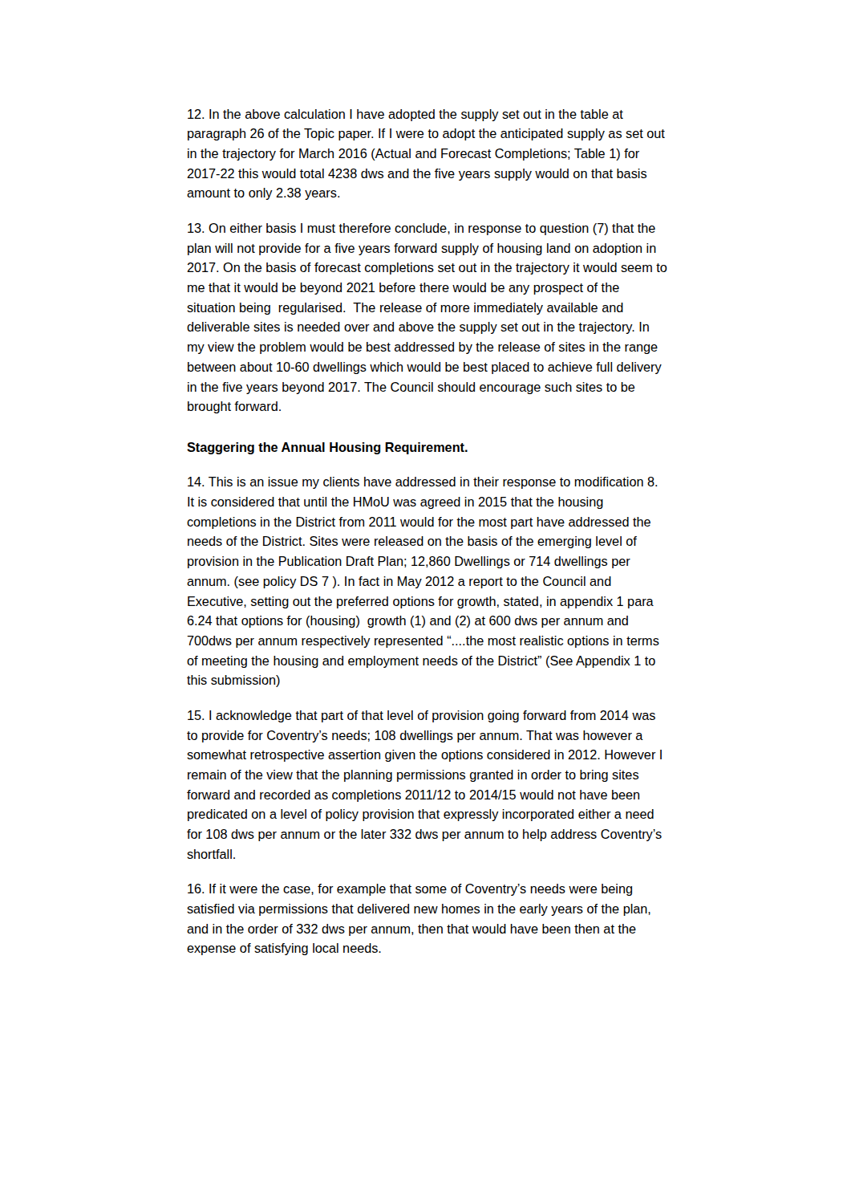12. In the above calculation I have adopted the supply set out in the table at paragraph 26 of the Topic paper. If I were to adopt the anticipated supply as set out in the trajectory for March 2016 (Actual and Forecast Completions; Table 1) for 2017-22 this would total 4238 dws and the five years supply would on that basis amount to only 2.38 years.
13. On either basis I must therefore conclude, in response to question (7) that the plan will not provide for a five years forward supply of housing land on adoption in 2017. On the basis of forecast completions set out in the trajectory it would seem to me that it would be beyond 2021 before there would be any prospect of the situation being regularised. The release of more immediately available and deliverable sites is needed over and above the supply set out in the trajectory. In my view the problem would be best addressed by the release of sites in the range between about 10-60 dwellings which would be best placed to achieve full delivery in the five years beyond 2017. The Council should encourage such sites to be brought forward.
Staggering the Annual Housing Requirement.
14. This is an issue my clients have addressed in their response to modification 8. It is considered that until the HMoU was agreed in 2015 that the housing completions in the District from 2011 would for the most part have addressed the needs of the District. Sites were released on the basis of the emerging level of provision in the Publication Draft Plan; 12,860 Dwellings or 714 dwellings per annum. (see policy DS 7 ). In fact in May 2012 a report to the Council and Executive, setting out the preferred options for growth, stated, in appendix 1 para 6.24 that options for (housing) growth (1) and (2) at 600 dws per annum and 700dws per annum respectively represented “....the most realistic options in terms of meeting the housing and employment needs of the District” (See Appendix 1 to this submission)
15. I acknowledge that part of that level of provision going forward from 2014 was to provide for Coventry’s needs; 108 dwellings per annum. That was however a somewhat retrospective assertion given the options considered in 2012. However I remain of the view that the planning permissions granted in order to bring sites forward and recorded as completions 2011/12 to 2014/15 would not have been predicated on a level of policy provision that expressly incorporated either a need for 108 dws per annum or the later 332 dws per annum to help address Coventry’s shortfall.
16. If it were the case, for example that some of Coventry’s needs were being satisfied via permissions that delivered new homes in the early years of the plan, and in the order of 332 dws per annum, then that would have been then at the expense of satisfying local needs.